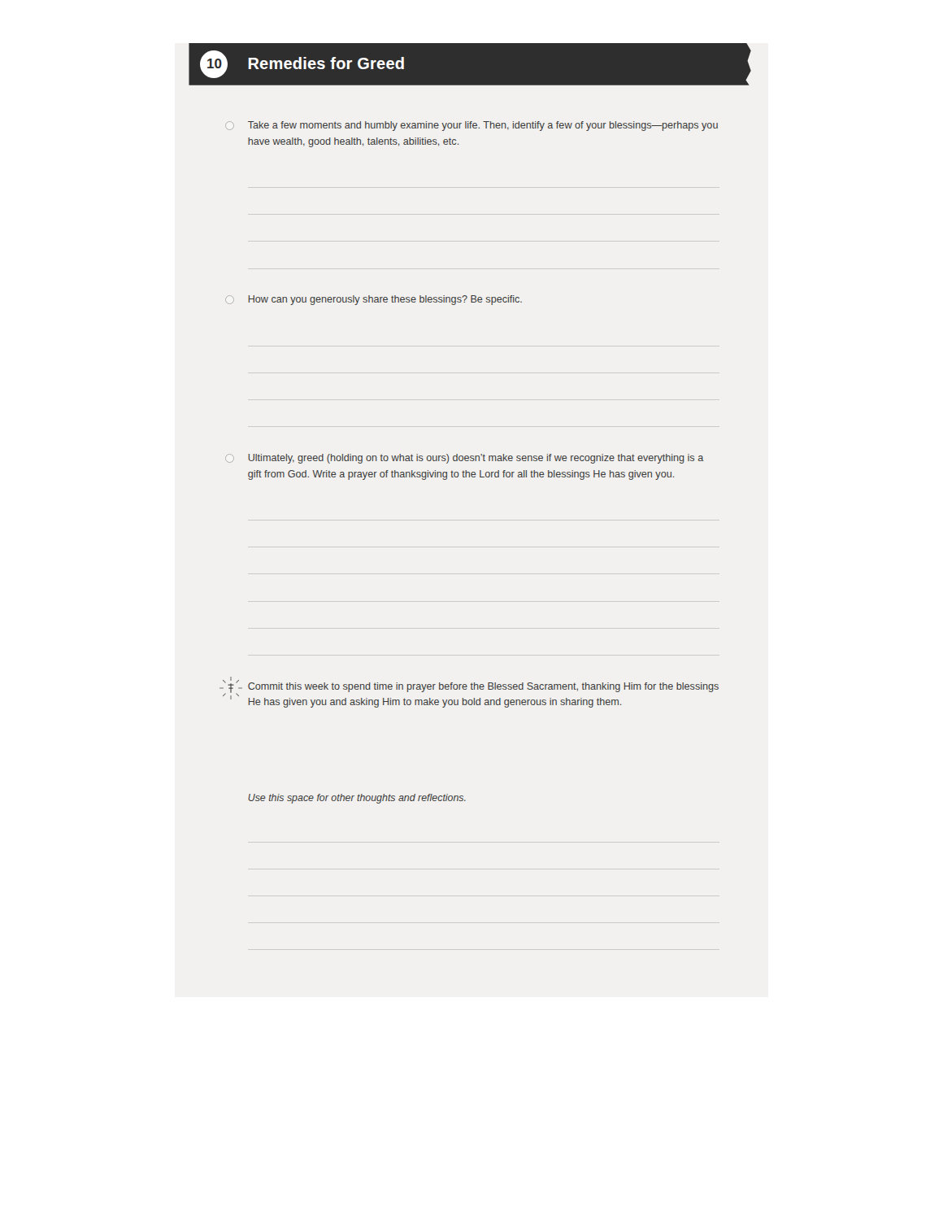10
Remedies for Greed
Take a few moments and humbly examine your life. Then, identify a few of your blessings—perhaps you have wealth, good health, talents, abilities, etc.
How can you generously share these blessings? Be specific.
Ultimately, greed (holding on to what is ours) doesn’t make sense if we recognize that everything is a gift from God. Write a prayer of thanksgiving to the Lord for all the blessings He has given you.
Commit this week to spend time in prayer before the Blessed Sacrament, thanking Him for the blessings He has given you and asking Him to make you bold and generous in sharing them.
Use this space for other thoughts and reflections.